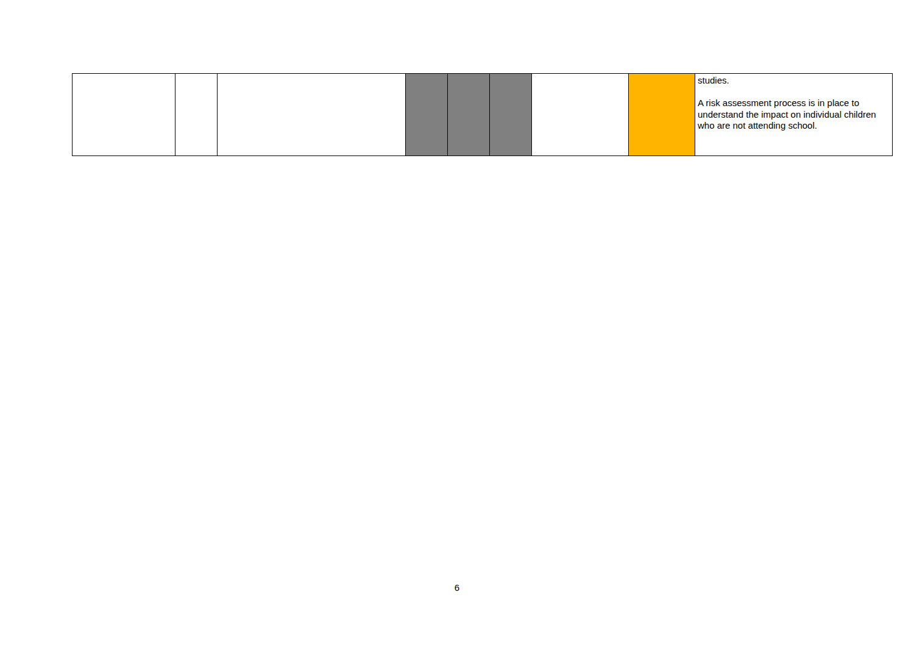| | | | | | | | | studies. A risk assessment process is in place to understand the impact on individual children who are not attending school. |
6